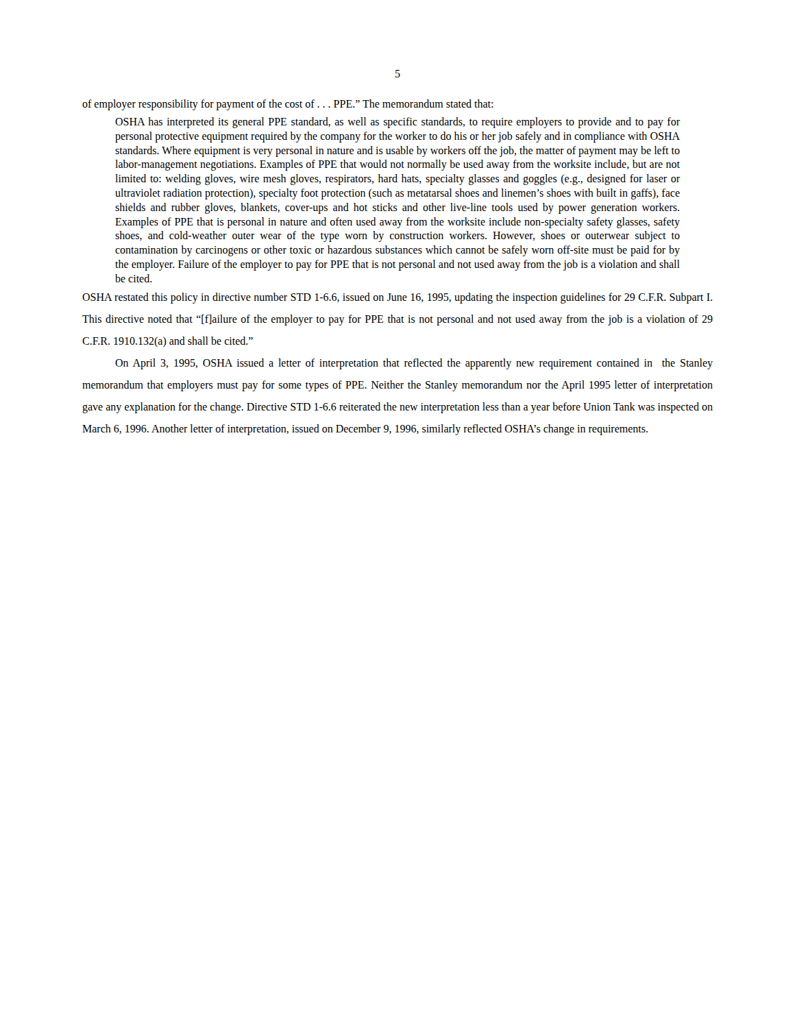5
of employer responsibility for payment of the cost of . . . PPE.” The memorandum stated that:
OSHA has interpreted its general PPE standard, as well as specific standards, to require employers to provide and to pay for personal protective equipment required by the company for the worker to do his or her job safely and in compliance with OSHA standards. Where equipment is very personal in nature and is usable by workers off the job, the matter of payment may be left to labor-management negotiations. Examples of PPE that would not normally be used away from the worksite include, but are not limited to: welding gloves, wire mesh gloves, respirators, hard hats, specialty glasses and goggles (e.g., designed for laser or ultraviolet radiation protection), specialty foot protection (such as metatarsal shoes and linemen’s shoes with built in gaffs), face shields and rubber gloves, blankets, cover-ups and hot sticks and other live-line tools used by power generation workers. Examples of PPE that is personal in nature and often used away from the worksite include non-specialty safety glasses, safety shoes, and cold-weather outer wear of the type worn by construction workers. However, shoes or outerwear subject to contamination by carcinogens or other toxic or hazardous substances which cannot be safely worn off-site must be paid for by the employer. Failure of the employer to pay for PPE that is not personal and not used away from the job is a violation and shall be cited.
OSHA restated this policy in directive number STD 1-6.6, issued on June 16, 1995, updating the inspection guidelines for 29 C.F.R. Subpart I. This directive noted that “[f]ailure of the employer to pay for PPE that is not personal and not used away from the job is a violation of 29 C.F.R. 1910.132(a) and shall be cited.”
On April 3, 1995, OSHA issued a letter of interpretation that reflected the apparently new requirement contained in the Stanley memorandum that employers must pay for some types of PPE. Neither the Stanley memorandum nor the April 1995 letter of interpretation gave any explanation for the change. Directive STD 1-6.6 reiterated the new interpretation less than a year before Union Tank was inspected on March 6, 1996. Another letter of interpretation, issued on December 9, 1996, similarly reflected OSHA’s change in requirements.